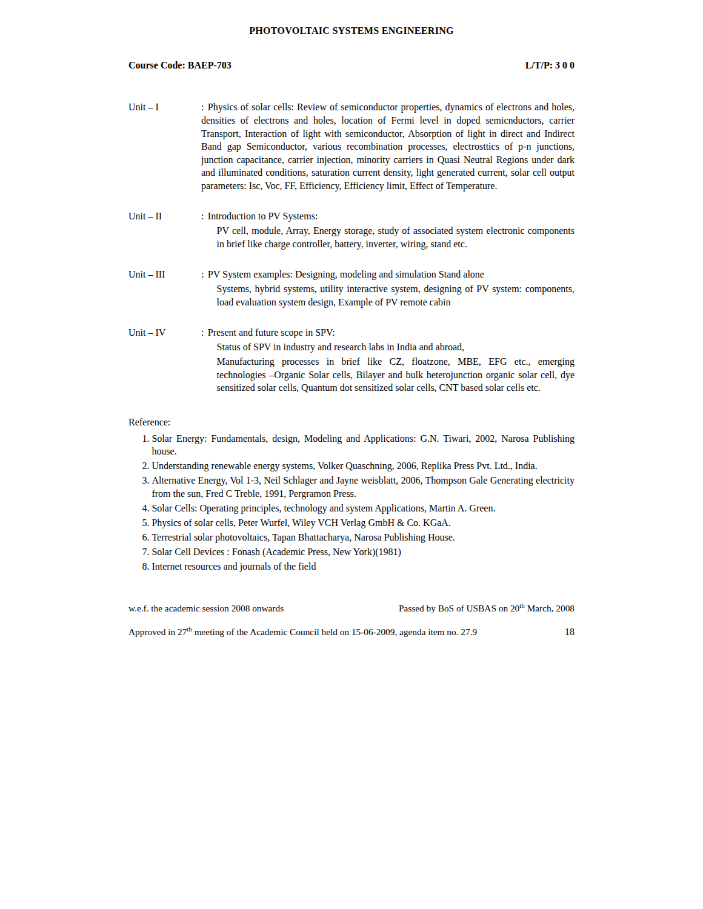PHOTOVOLTAIC SYSTEMS ENGINEERING
Course Code: BAEP-703 L/T/P: 3 0 0
Unit – I
: Physics of solar cells: Review of semiconductor properties, dynamics of electrons and holes, densities of electrons and holes, location of Fermi level in doped semicnductors, carrier Transport, Interaction of light with semiconductor, Absorption of light in direct and Indirect Band gap Semiconductor, various recombination processes, electrosttics of p-n junctions, junction capacitance, carrier injection, minority carriers in Quasi Neutral Regions under dark and illuminated conditions, saturation current density, light generated current, solar cell output parameters: Isc, Voc, FF, Efficiency, Efficiency limit, Effect of Temperature.
Unit – II
: Introduction to PV Systems:
PV cell, module, Array, Energy storage, study of associated system electronic components in brief like charge controller, battery, inverter, wiring, stand etc.
Unit – III
: PV System examples: Designing, modeling and simulation Stand alone
Systems, hybrid systems, utility interactive system, designing of PV system: components, load evaluation system design, Example of PV remote cabin
Unit – IV
: Present and future scope in SPV:
Status of SPV in industry and research labs in India and abroad,
Manufacturing processes in brief like CZ, floatzone, MBE, EFG etc., emerging technologies –Organic Solar cells, Bilayer and bulk heterojunction organic solar cell, dye sensitized solar cells, Quantum dot sensitized solar cells, CNT based solar cells etc.
Reference:
Solar Energy: Fundamentals, design, Modeling and Applications: G.N. Tiwari, 2002, Narosa Publishing house.
Understanding renewable energy systems, Volker Quaschning, 2006, Replika Press Pvt. Ltd., India.
Alternative Energy, Vol 1-3, Neil Schlager and Jayne weisblatt, 2006, Thompson Gale Generating electricity from the sun, Fred C Treble, 1991, Pergramon Press.
Solar Cells: Operating principles, technology and system Applications, Martin A. Green.
Physics of solar cells, Peter Wurfel, Wiley VCH Verlag GmbH & Co. KGaA.
Terrestrial solar photovoltaics, Tapan Bhattacharya, Narosa Publishing House.
Solar Cell Devices : Fonash (Academic Press, New York)(1981)
Internet resources and journals of the field
w.e.f. the academic session 2008 onwards Passed by BoS of USBAS on 20th March, 2008
Approved in 27th meeting of the Academic Council held on 15-06-2009, agenda item no. 27.9 18